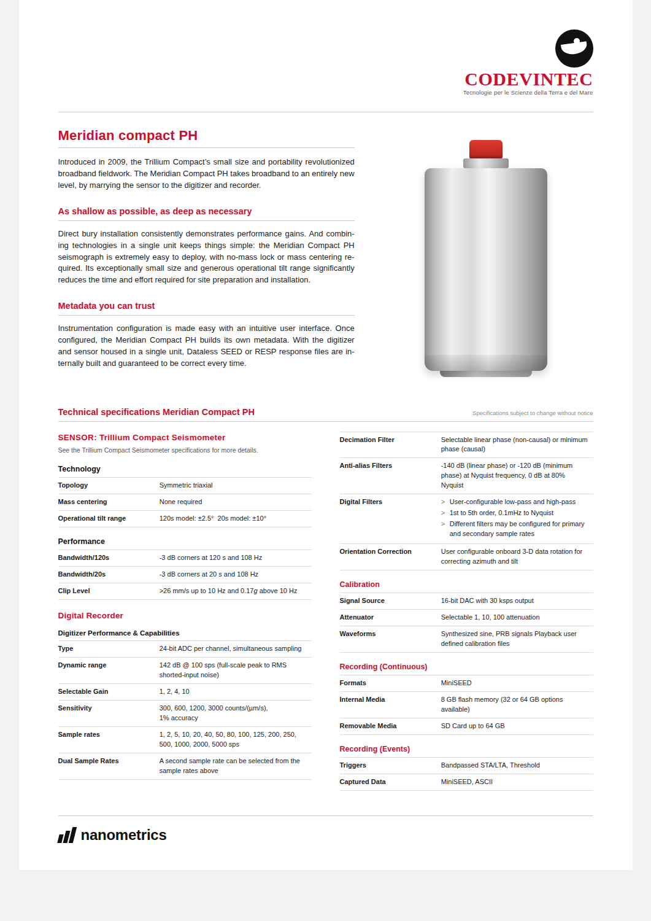CODEVINTEC
Tecnologie per le Scienze della Terra e del Mare
Meridian compact PH
Introduced in 2009, the Trillium Compact’s small size and portability revolutionized broadband fieldwork. The Meridian Compact PH takes broadband to an entirely new level, by marrying the sensor to the digitizer and recorder.
As shallow as possible, as deep as necessary
Direct bury installation consistently demonstrates performance gains. And combining technologies in a single unit keeps things simple: the Meridian Compact PH seismograph is extremely easy to deploy, with no-mass lock or mass centering required. Its exceptionally small size and generous operational tilt range significantly reduces the time and effort required for site preparation and installation.
Metadata you can trust
Instrumentation configuration is made easy with an intuitive user interface. Once configured, the Meridian Compact PH builds its own metadata. With the digitizer and sensor housed in a single unit, Dataless SEED or RESP response files are internally built and guaranteed to be correct every time.
Technical specifications Meridian Compact PH
Specifications subject to change without notice
SENSOR: Trillium Compact Seismometer
See the Trillium Compact Seismometer specifications for more details.
Technology
| Topology | Symmetric triaxial |
| Mass centering | None required |
| Operational tilt range | 120s model: ±2.5° 20s model: ±10° |
Performance
| Bandwidth/120s | -3 dB corners at 120 s and 108 Hz |
| Bandwidth/20s | -3 dB corners at 20 s and 108 Hz |
| Clip Level | >26 mm/s up to 10 Hz and 0.17 g above 10 Hz |
Digital Recorder
Digitizer Performance & Capabilities
| Type | 24-bit ADC per channel, simultaneous sampling |
| Dynamic range | 142 dB @ 100 sps (full-scale peak to RMS shorted-input noise) |
| Selectable Gain | 1, 2, 4, 10 |
| Sensitivity | 300, 600, 1200, 3000 counts/(µm/s), 1% accuracy |
| Sample rates | 1, 2, 5, 10, 20, 40, 50, 80, 100, 125, 200, 250, 500, 1000, 2000, 5000 sps |
| Dual Sample Rates | A second sample rate can be selected from the sample rates above |
| Decimation Filter | Selectable linear phase (non-causal) or minimum phase (causal) |
| Anti-alias Filters | -140 dB (linear phase) or -120 dB (minimum phase) at Nyquist frequency, 0 dB at 80% Nyquist |
| Digital Filters | User-configurable low-pass and high-pass 1st to 5th order, 0.1mHz to Nyquist Different filters may be configured for primary and secondary sample rates |
| Orientation Correction | User configurable onboard 3-D data rotation for correcting azimuth and tilt |
Calibration
| Signal Source | 16-bit DAC with 30 ksps output |
| Attenuator | Selectable 1, 10, 100 attenuation |
| Waveforms | Synthesized sine, PRB signals Playback user defined calibration files |
Recording (Continuous)
| Formats | MiniSEED |
| Internal Media | 8 GB flash memory (32 or 64 GB options available) |
| Removable Media | SD Card up to 64 GB |
Recording (Events)
| Triggers | Bandpassed STA/LTA, Threshold |
| Captured Data | MiniSEED, ASCII |
nanometrics